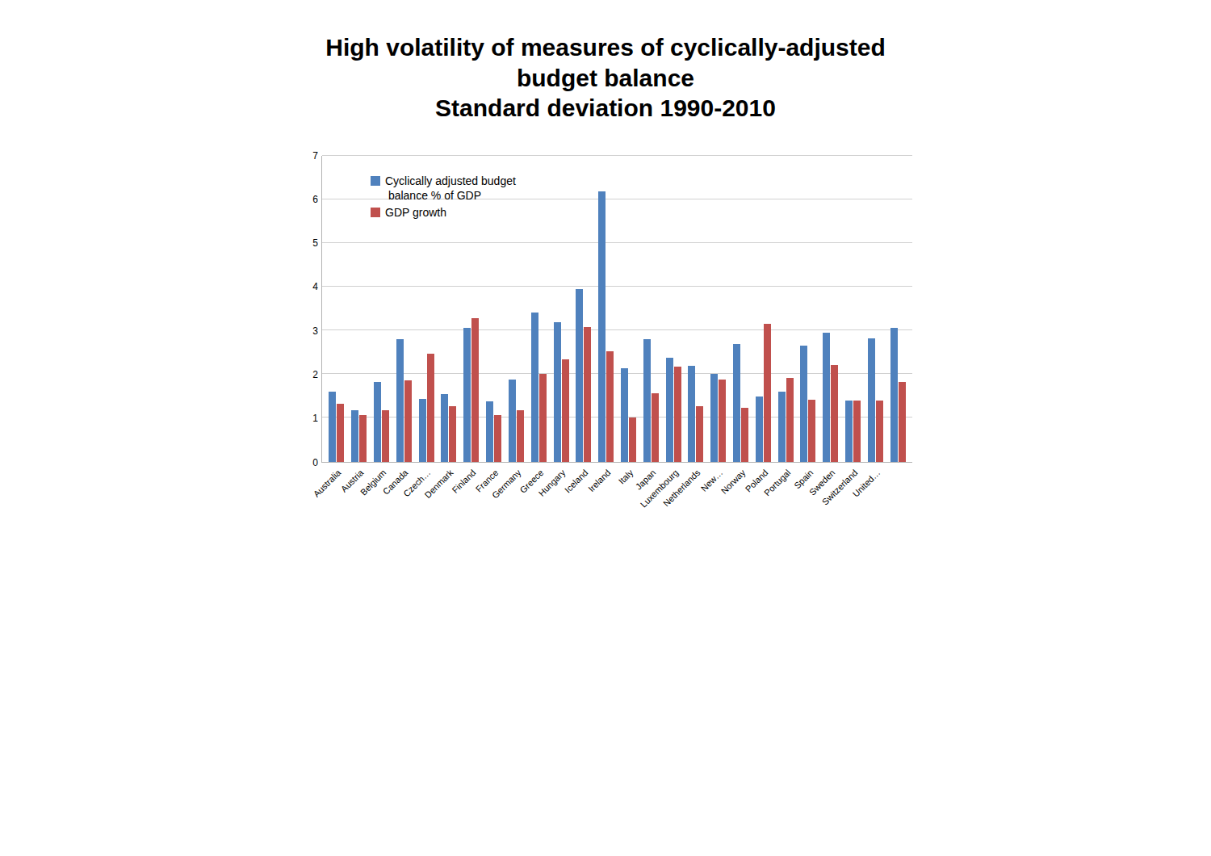High volatility of measures of cyclically-adjusted
budget balance
Standard deviation 1990-2010
7 6 5 4 3 2 1 0
Cyclically adjusted budget
balance % of GDP
GDP growth
Australia
Austria
Belgium
Canada
Czech…
Denmark
Finland
France
Germany
Greece
Hungary
Iceland
Ireland
Italy
Japan
Luxembourg
Netherlands
New…
Norway
Poland
Portugal
Spain
Sweden
Switzerland
United…